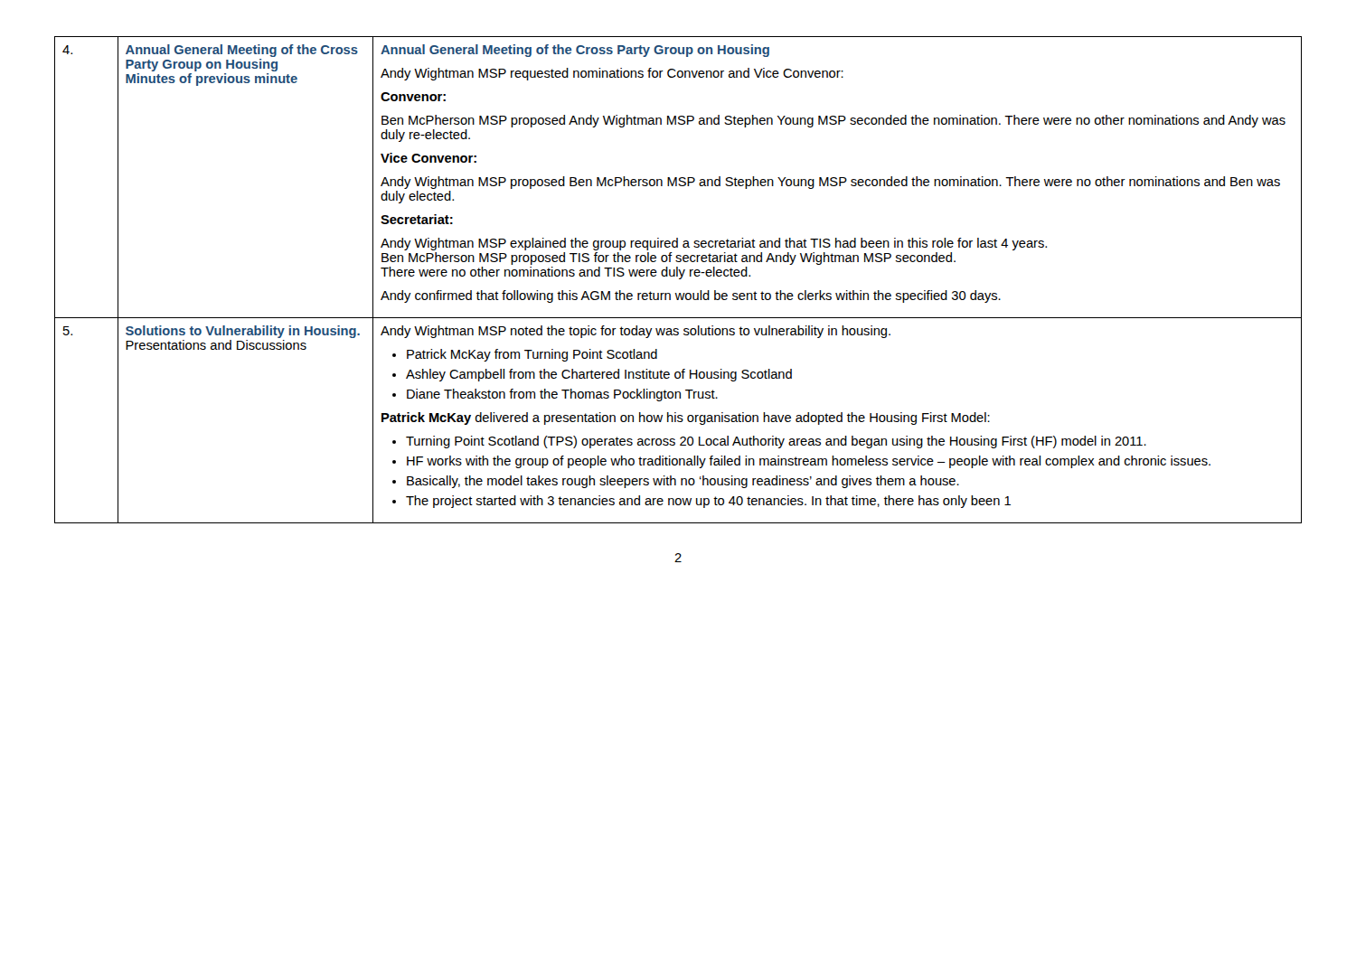| 4. | Annual General Meeting of the Cross Party Group on Housing Minutes of previous minute | Annual General Meeting of the Cross Party Group on Housing Andy Wightman MSP requested nominations for Convenor and Vice Convenor: Convenor: Ben McPherson MSP proposed Andy Wightman MSP and Stephen Young MSP seconded the nomination. There were no other nominations and Andy was duly re-elected. Vice Convenor: Andy Wightman MSP proposed Ben McPherson MSP and Stephen Young MSP seconded the nomination. There were no other nominations and Ben was duly elected. Secretariat: Andy Wightman MSP explained the group required a secretariat and that TIS had been in this role for last 4 years. Ben McPherson MSP proposed TIS for the role of secretariat and Andy Wightman MSP seconded. There were no other nominations and TIS were duly re-elected. Andy confirmed that following this AGM the return would be sent to the clerks within the specified 30 days. |
| 5. | Solutions to Vulnerability in Housing. Presentations and Discussions | Andy Wightman MSP noted the topic for today was solutions to vulnerability in housing. Patrick McKay from Turning Point Scotland Ashley Campbell from the Chartered Institute of Housing Scotland Diane Theakston from the Thomas Pocklington Trust. Patrick McKay delivered a presentation on how his organisation have adopted the Housing First Model: Turning Point Scotland (TPS) operates across 20 Local Authority areas and began using the Housing First (HF) model in 2011. HF works with the group of people who traditionally failed in mainstream homeless service – people with real complex and chronic issues. Basically, the model takes rough sleepers with no ‘housing readiness’ and gives them a house. The project started with 3 tenancies and are now up to 40 tenancies. In that time, there has only been 1 |
2